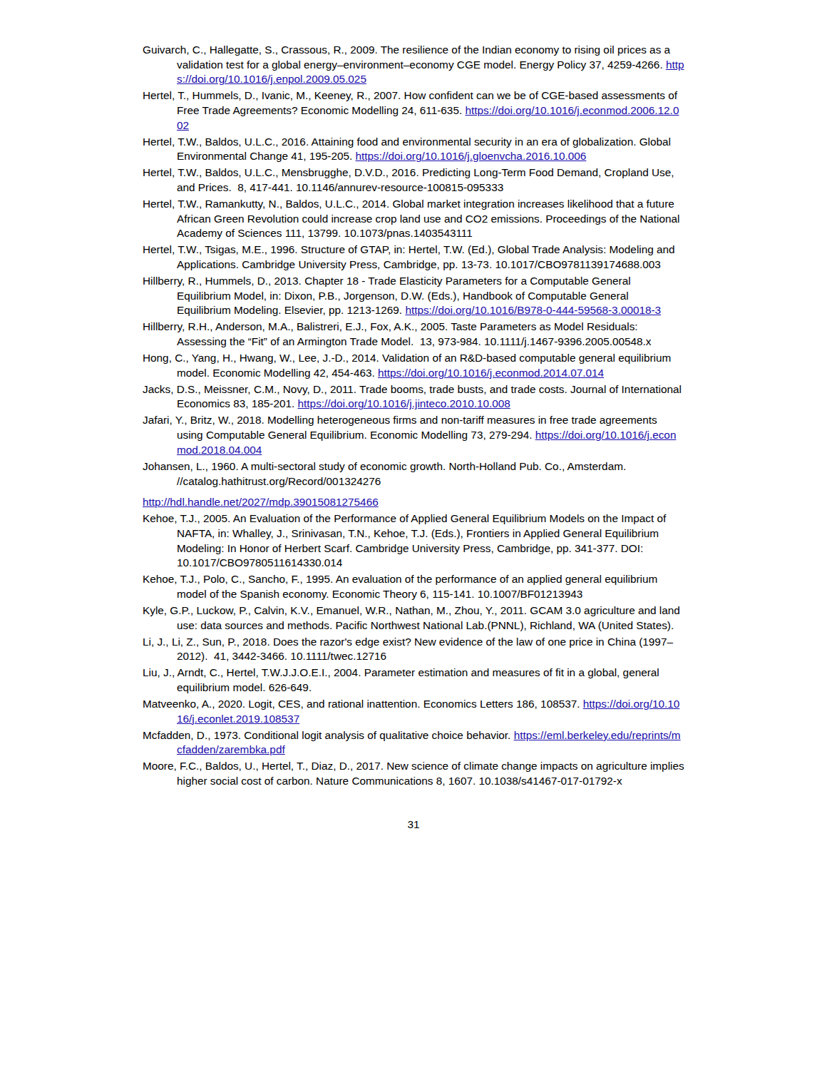Guivarch, C., Hallegatte, S., Crassous, R., 2009. The resilience of the Indian economy to rising oil prices as a validation test for a global energy–environment–economy CGE model. Energy Policy 37, 4259-4266. https://doi.org/10.1016/j.enpol.2009.05.025
Hertel, T., Hummels, D., Ivanic, M., Keeney, R., 2007. How confident can we be of CGE-based assessments of Free Trade Agreements? Economic Modelling 24, 611-635. https://doi.org/10.1016/j.econmod.2006.12.002
Hertel, T.W., Baldos, U.L.C., 2016. Attaining food and environmental security in an era of globalization. Global Environmental Change 41, 195-205. https://doi.org/10.1016/j.gloenvcha.2016.10.006
Hertel, T.W., Baldos, U.L.C., Mensbrugghe, D.V.D., 2016. Predicting Long-Term Food Demand, Cropland Use, and Prices. 8, 417-441. 10.1146/annurev-resource-100815-095333
Hertel, T.W., Ramankutty, N., Baldos, U.L.C., 2014. Global market integration increases likelihood that a future African Green Revolution could increase crop land use and CO2 emissions. Proceedings of the National Academy of Sciences 111, 13799. 10.1073/pnas.1403543111
Hertel, T.W., Tsigas, M.E., 1996. Structure of GTAP, in: Hertel, T.W. (Ed.), Global Trade Analysis: Modeling and Applications. Cambridge University Press, Cambridge, pp. 13-73. 10.1017/CBO9781139174688.003
Hillberry, R., Hummels, D., 2013. Chapter 18 - Trade Elasticity Parameters for a Computable General Equilibrium Model, in: Dixon, P.B., Jorgenson, D.W. (Eds.), Handbook of Computable General Equilibrium Modeling. Elsevier, pp. 1213-1269. https://doi.org/10.1016/B978-0-444-59568-3.00018-3
Hillberry, R.H., Anderson, M.A., Balistreri, E.J., Fox, A.K., 2005. Taste Parameters as Model Residuals: Assessing the “Fit” of an Armington Trade Model. 13, 973-984. 10.1111/j.1467-9396.2005.00548.x
Hong, C., Yang, H., Hwang, W., Lee, J.-D., 2014. Validation of an R&D-based computable general equilibrium model. Economic Modelling 42, 454-463. https://doi.org/10.1016/j.econmod.2014.07.014
Jacks, D.S., Meissner, C.M., Novy, D., 2011. Trade booms, trade busts, and trade costs. Journal of International Economics 83, 185-201. https://doi.org/10.1016/j.jinteco.2010.10.008
Jafari, Y., Britz, W., 2018. Modelling heterogeneous firms and non-tariff measures in free trade agreements using Computable General Equilibrium. Economic Modelling 73, 279-294. https://doi.org/10.1016/j.econmod.2018.04.004
Johansen, L., 1960. A multi-sectoral study of economic growth. North-Holland Pub. Co., Amsterdam. //catalog.hathitrust.org/Record/001324276
http://hdl.handle.net/2027/mdp.39015081275466
Kehoe, T.J., 2005. An Evaluation of the Performance of Applied General Equilibrium Models on the Impact of NAFTA, in: Whalley, J., Srinivasan, T.N., Kehoe, T.J. (Eds.), Frontiers in Applied General Equilibrium Modeling: In Honor of Herbert Scarf. Cambridge University Press, Cambridge, pp. 341-377. DOI: 10.1017/CBO9780511614330.014
Kehoe, T.J., Polo, C., Sancho, F., 1995. An evaluation of the performance of an applied general equilibrium model of the Spanish economy. Economic Theory 6, 115-141. 10.1007/BF01213943
Kyle, G.P., Luckow, P., Calvin, K.V., Emanuel, W.R., Nathan, M., Zhou, Y., 2011. GCAM 3.0 agriculture and land use: data sources and methods. Pacific Northwest National Lab.(PNNL), Richland, WA (United States).
Li, J., Li, Z., Sun, P., 2018. Does the razor's edge exist? New evidence of the law of one price in China (1997–2012). 41, 3442-3466. 10.1111/twec.12716
Liu, J., Arndt, C., Hertel, T.W.J.J.O.E.I., 2004. Parameter estimation and measures of fit in a global, general equilibrium model. 626-649.
Matveenko, A., 2020. Logit, CES, and rational inattention. Economics Letters 186, 108537. https://doi.org/10.1016/j.econlet.2019.108537
Mcfadden, D., 1973. Conditional logit analysis of qualitative choice behavior. https://eml.berkeley.edu/reprints/mcfadden/zarembka.pdf
Moore, F.C., Baldos, U., Hertel, T., Diaz, D., 2017. New science of climate change impacts on agriculture implies higher social cost of carbon. Nature Communications 8, 1607. 10.1038/s41467-017-01792-x
31